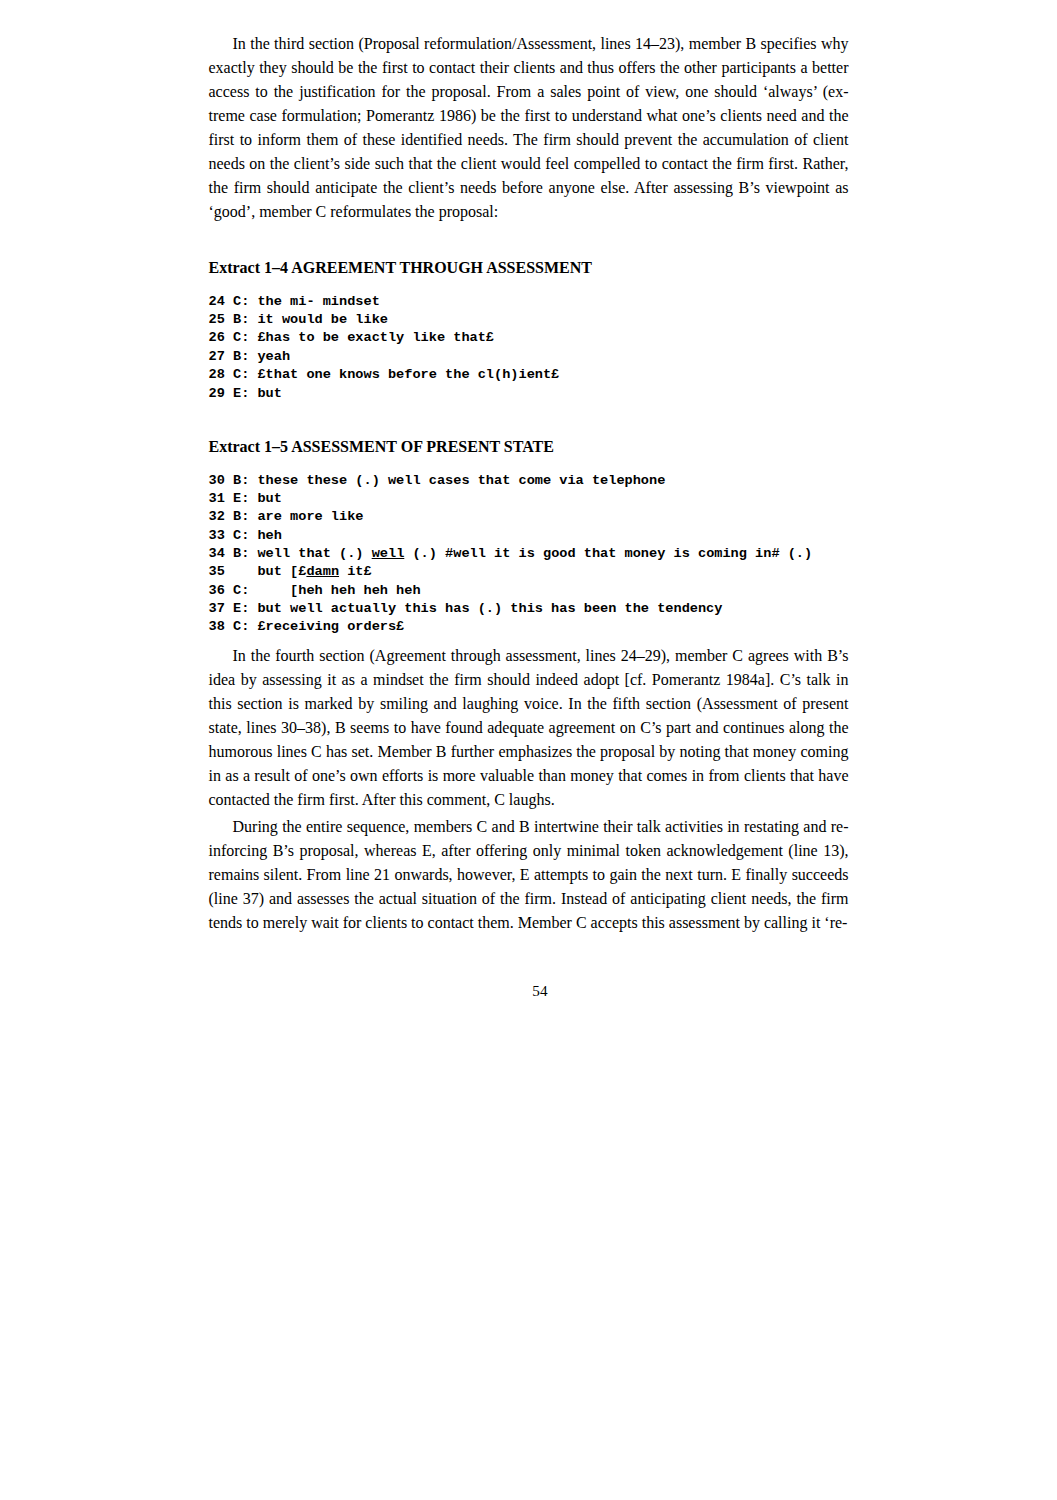In the third section (Proposal reformulation/Assessment, lines 14–23), member B specifies why exactly they should be the first to contact their clients and thus offers the other participants a better access to the justification for the proposal. From a sales point of view, one should ‘always’ (extreme case formulation; Pomerantz 1986) be the first to understand what one’s clients need and the first to inform them of these identified needs. The firm should prevent the accumulation of client needs on the client’s side such that the client would feel compelled to contact the firm first. Rather, the firm should anticipate the client’s needs before anyone else. After assessing B’s viewpoint as ‘good’, member C reformulates the proposal:
Extract 1–4 AGREEMENT THROUGH ASSESSMENT
24 C: the mi- mindset
25 B: it would be like
26 C: £has to be exactly like that£
27 B: yeah
28 C: £that one knows before the cl(h)ient£
29 E: but
Extract 1–5 ASSESSMENT OF PRESENT STATE
30 B: these these (.) well cases that come via telephone
31 E: but
32 B: are more like
33 C: heh
34 B: well that (.) well (.) #well it is good that money is coming in# (.)
35    but [£damn it£
36 C:     [heh heh heh heh
37 E: but well actually this has (.) this has been the tendency
38 C: £receiving orders£
In the fourth section (Agreement through assessment, lines 24–29), member C agrees with B’s idea by assessing it as a mindset the firm should indeed adopt [cf. Pomerantz 1984a]. C’s talk in this section is marked by smiling and laughing voice. In the fifth section (Assessment of present state, lines 30–38), B seems to have found adequate agreement on C’s part and continues along the humorous lines C has set. Member B further emphasizes the proposal by noting that money coming in as a result of one’s own efforts is more valuable than money that comes in from clients that have contacted the firm first. After this comment, C laughs.
During the entire sequence, members C and B intertwine their talk activities in restating and reinforcing B’s proposal, whereas E, after offering only minimal token acknowledgement (line 13), remains silent. From line 21 onwards, however, E attempts to gain the next turn. E finally succeeds (line 37) and assesses the actual situation of the firm. Instead of anticipating client needs, the firm tends to merely wait for clients to contact them. Member C accepts this assessment by calling it ‘re-
54